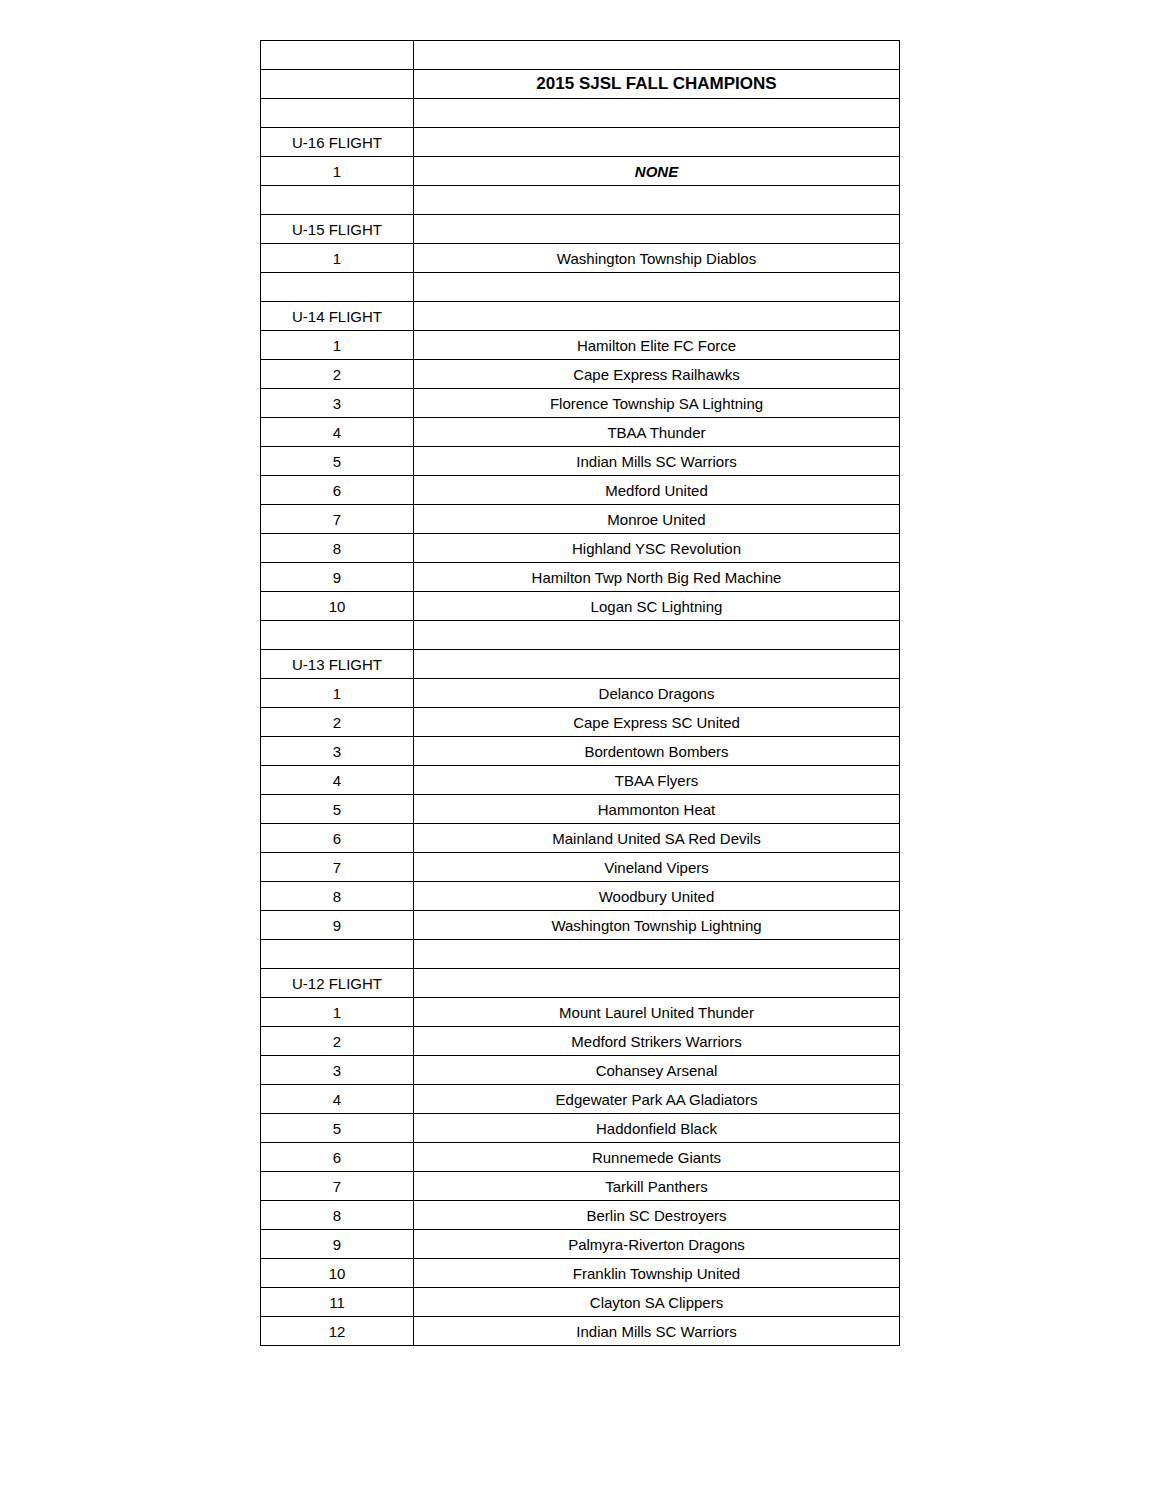| | 2015 SJSL FALL CHAMPIONS |
| U-16 FLIGHT | |
| 1 | NONE |
| U-15 FLIGHT | |
| 1 | Washington Township Diablos |
| U-14 FLIGHT | |
| 1 | Hamilton Elite FC Force |
| 2 | Cape Express Railhawks |
| 3 | Florence Township SA Lightning |
| 4 | TBAA Thunder |
| 5 | Indian Mills SC Warriors |
| 6 | Medford United |
| 7 | Monroe United |
| 8 | Highland YSC Revolution |
| 9 | Hamilton Twp North Big Red Machine |
| 10 | Logan SC Lightning |
| U-13 FLIGHT | |
| 1 | Delanco Dragons |
| 2 | Cape Express SC United |
| 3 | Bordentown Bombers |
| 4 | TBAA Flyers |
| 5 | Hammonton Heat |
| 6 | Mainland United SA Red Devils |
| 7 | Vineland Vipers |
| 8 | Woodbury United |
| 9 | Washington Township Lightning |
| U-12 FLIGHT | |
| 1 | Mount Laurel United Thunder |
| 2 | Medford Strikers Warriors |
| 3 | Cohansey Arsenal |
| 4 | Edgewater Park AA Gladiators |
| 5 | Haddonfield Black |
| 6 | Runnemede Giants |
| 7 | Tarkill Panthers |
| 8 | Berlin SC Destroyers |
| 9 | Palmyra-Riverton Dragons |
| 10 | Franklin Township United |
| 11 | Clayton SA Clippers |
| 12 | Indian Mills SC Warriors |